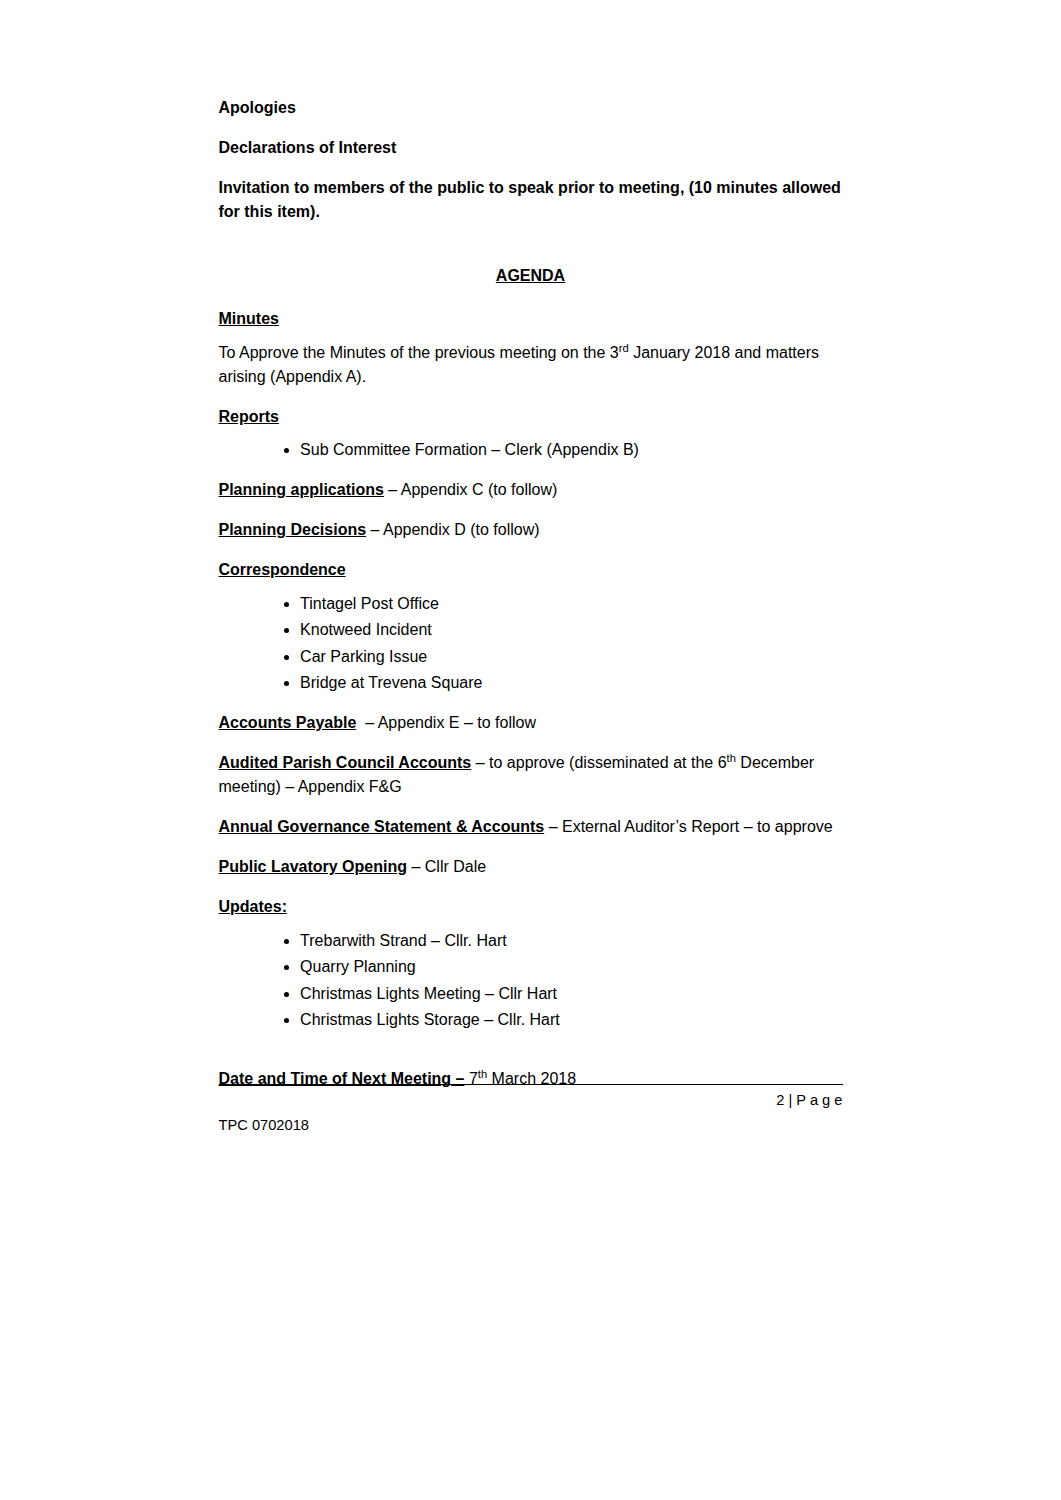Apologies
Declarations of Interest
Invitation to members of the public to speak prior to meeting, (10 minutes allowed for this item).
AGENDA
Minutes
To Approve the Minutes of the previous meeting on the 3rd January 2018 and matters arising (Appendix A).
Reports
Sub Committee Formation – Clerk (Appendix B)
Planning applications – Appendix C (to follow)
Planning Decisions – Appendix D (to follow)
Correspondence
Tintagel Post Office
Knotweed Incident
Car Parking Issue
Bridge at Trevena Square
Accounts Payable – Appendix E – to follow
Audited Parish Council Accounts – to approve (disseminated at the 6th December meeting) – Appendix F&G
Annual Governance Statement & Accounts – External Auditor’s Report – to approve
Public Lavatory Opening – Cllr Dale
Updates:
Trebarwith Strand – Cllr. Hart
Quarry Planning
Christmas Lights Meeting – Cllr Hart
Christmas Lights Storage – Cllr. Hart
Date and Time of Next Meeting – 7th March 2018
2 | P a g e
TPC 0702018